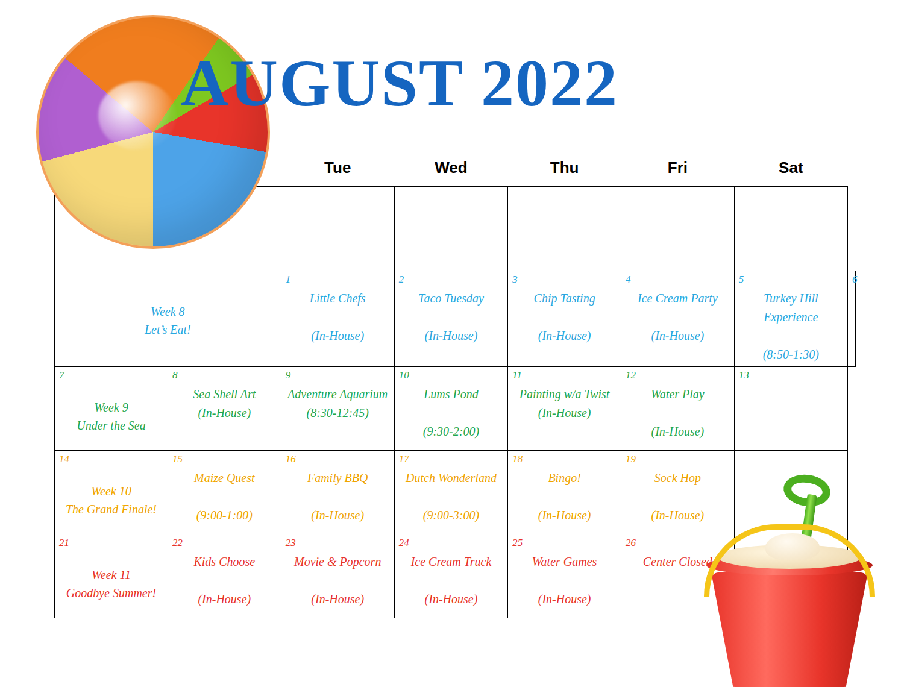AUGUST 2022
| | | Tue | Wed | Thu | Fri | Sat |
| --- | --- | --- | --- | --- | --- | --- |
| Week 8 Let’s Eat! | 1 Little Chefs (In-House) | 2 Taco Tuesday (In-House) | 3 Chip Tasting (In-House) | 4 Ice Cream Party (In-House) | 5 Turkey Hill Experience (8:50-1:30) | 6 |
| 7 Week 9 Under the Sea | 8 Sea Shell Art (In-House) | 9 Adventure Aquarium (8:30-12:45) | 10 Lums Pond (9:30-2:00) | 11 Painting w/a Twist (In-House) | 12 Water Play (In-House) | 13 |
| 14 Week 10 The Grand Finale! | 15 Maize Quest (9:00-1:00) | 16 Family BBQ (In-House) | 17 Dutch Wonderland (9:00-3:00) | 18 Bingo! (In-House) | 19 Sock Hop (In-House) | |
| 21 Week 11 Goodbye Summer! | 22 Kids Choose (In-House) | 23 Movie & Popcorn (In-House) | 24 Ice Cream Truck (In-House) | 25 Water Games (In-House) | 26 Center Closed | |